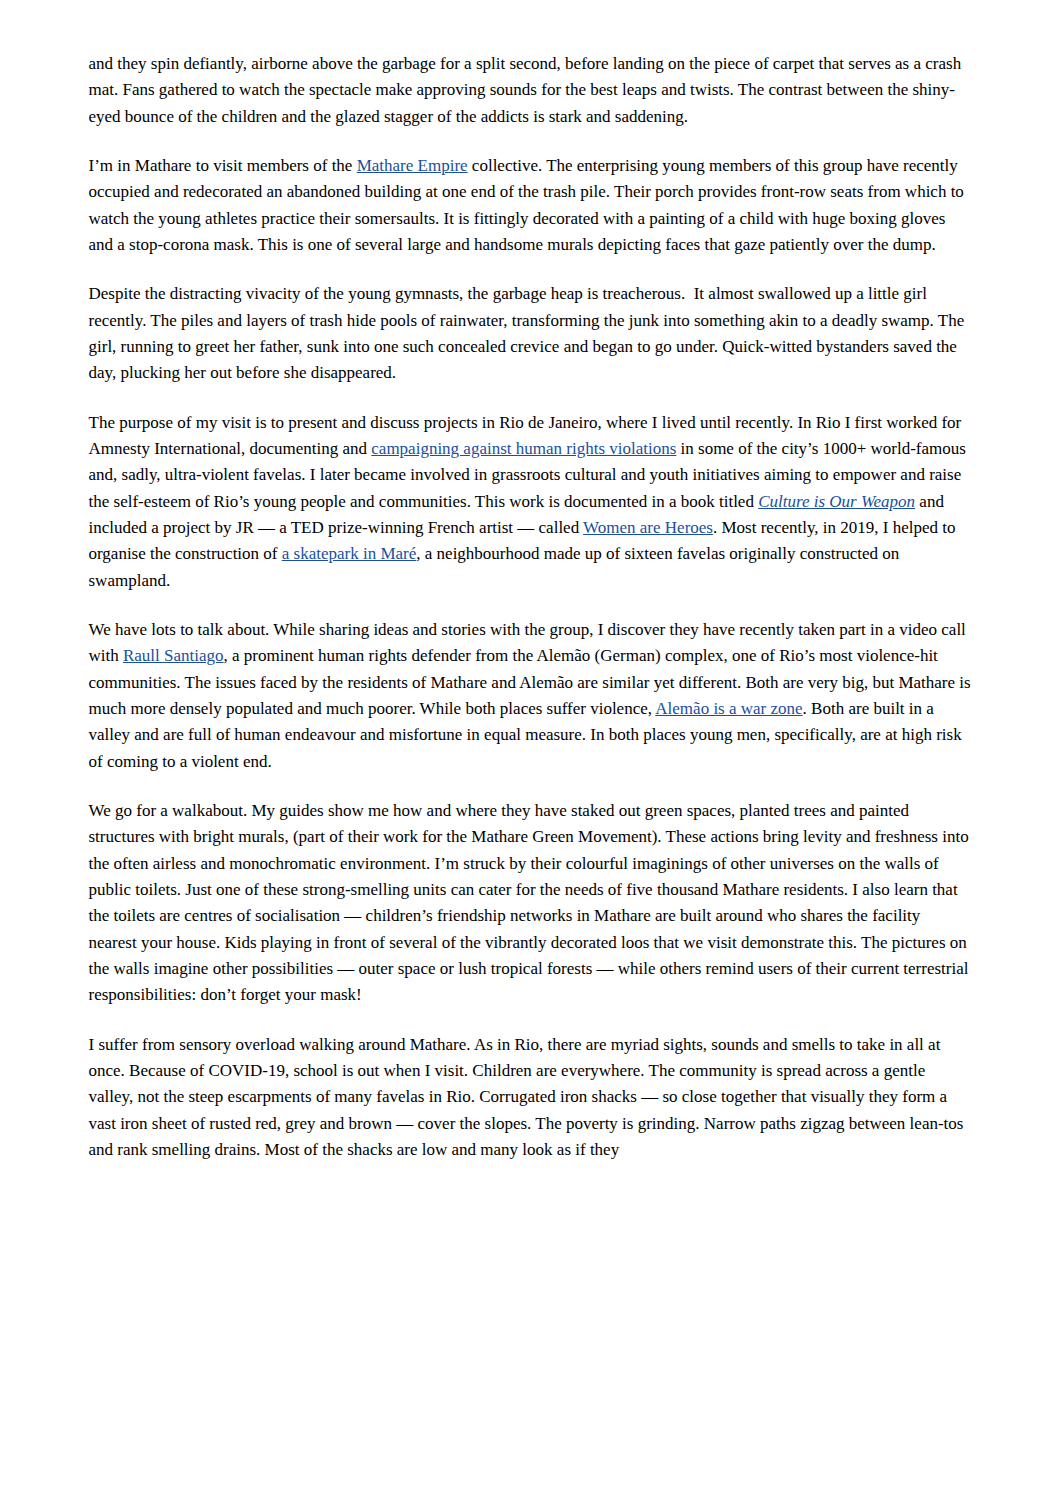and they spin defiantly, airborne above the garbage for a split second, before landing on the piece of carpet that serves as a crash mat. Fans gathered to watch the spectacle make approving sounds for the best leaps and twists. The contrast between the shiny-eyed bounce of the children and the glazed stagger of the addicts is stark and saddening.
I’m in Mathare to visit members of the Mathare Empire collective. The enterprising young members of this group have recently occupied and redecorated an abandoned building at one end of the trash pile. Their porch provides front-row seats from which to watch the young athletes practice their somersaults. It is fittingly decorated with a painting of a child with huge boxing gloves and a stop-corona mask. This is one of several large and handsome murals depicting faces that gaze patiently over the dump.
Despite the distracting vivacity of the young gymnasts, the garbage heap is treacherous. It almost swallowed up a little girl recently. The piles and layers of trash hide pools of rainwater, transforming the junk into something akin to a deadly swamp. The girl, running to greet her father, sunk into one such concealed crevice and began to go under. Quick-witted bystanders saved the day, plucking her out before she disappeared.
The purpose of my visit is to present and discuss projects in Rio de Janeiro, where I lived until recently. In Rio I first worked for Amnesty International, documenting and campaigning against human rights violations in some of the city’s 1000+ world-famous and, sadly, ultra-violent favelas. I later became involved in grassroots cultural and youth initiatives aiming to empower and raise the self-esteem of Rio’s young people and communities. This work is documented in a book titled Culture is Our Weapon and included a project by JR — a TED prize-winning French artist — called Women are Heroes. Most recently, in 2019, I helped to organise the construction of a skatepark in Maré, a neighbourhood made up of sixteen favelas originally constructed on swampland.
We have lots to talk about. While sharing ideas and stories with the group, I discover they have recently taken part in a video call with Raull Santiago, a prominent human rights defender from the Alemão (German) complex, one of Rio’s most violence-hit communities. The issues faced by the residents of Mathare and Alemão are similar yet different. Both are very big, but Mathare is much more densely populated and much poorer. While both places suffer violence, Alemão is a war zone. Both are built in a valley and are full of human endeavour and misfortune in equal measure. In both places young men, specifically, are at high risk of coming to a violent end.
We go for a walkabout. My guides show me how and where they have staked out green spaces, planted trees and painted structures with bright murals, (part of their work for the Mathare Green Movement). These actions bring levity and freshness into the often airless and monochromatic environment. I’m struck by their colourful imaginings of other universes on the walls of public toilets. Just one of these strong-smelling units can cater for the needs of five thousand Mathare residents. I also learn that the toilets are centres of socialisation — children’s friendship networks in Mathare are built around who shares the facility nearest your house. Kids playing in front of several of the vibrantly decorated loos that we visit demonstrate this. The pictures on the walls imagine other possibilities — outer space or lush tropical forests — while others remind users of their current terrestrial responsibilities: don’t forget your mask!
I suffer from sensory overload walking around Mathare. As in Rio, there are myriad sights, sounds and smells to take in all at once. Because of COVID-19, school is out when I visit. Children are everywhere. The community is spread across a gentle valley, not the steep escarpments of many favelas in Rio. Corrugated iron shacks — so close together that visually they form a vast iron sheet of rusted red, grey and brown — cover the slopes. The poverty is grinding. Narrow paths zigzag between lean-tos and rank smelling drains. Most of the shacks are low and many look as if they